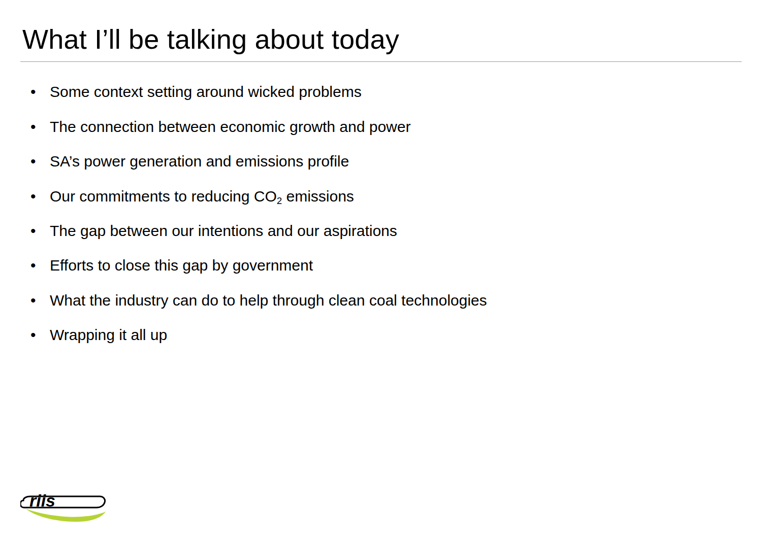What I’ll be talking about today
Some context setting around wicked problems
The connection between economic growth and power
SA’s power generation and emissions profile
Our commitments to reducing CO2 emissions
The gap between our intentions and our aspirations
Efforts to close this gap by government
What the industry can do to help through clean coal technologies
Wrapping it all up
riis